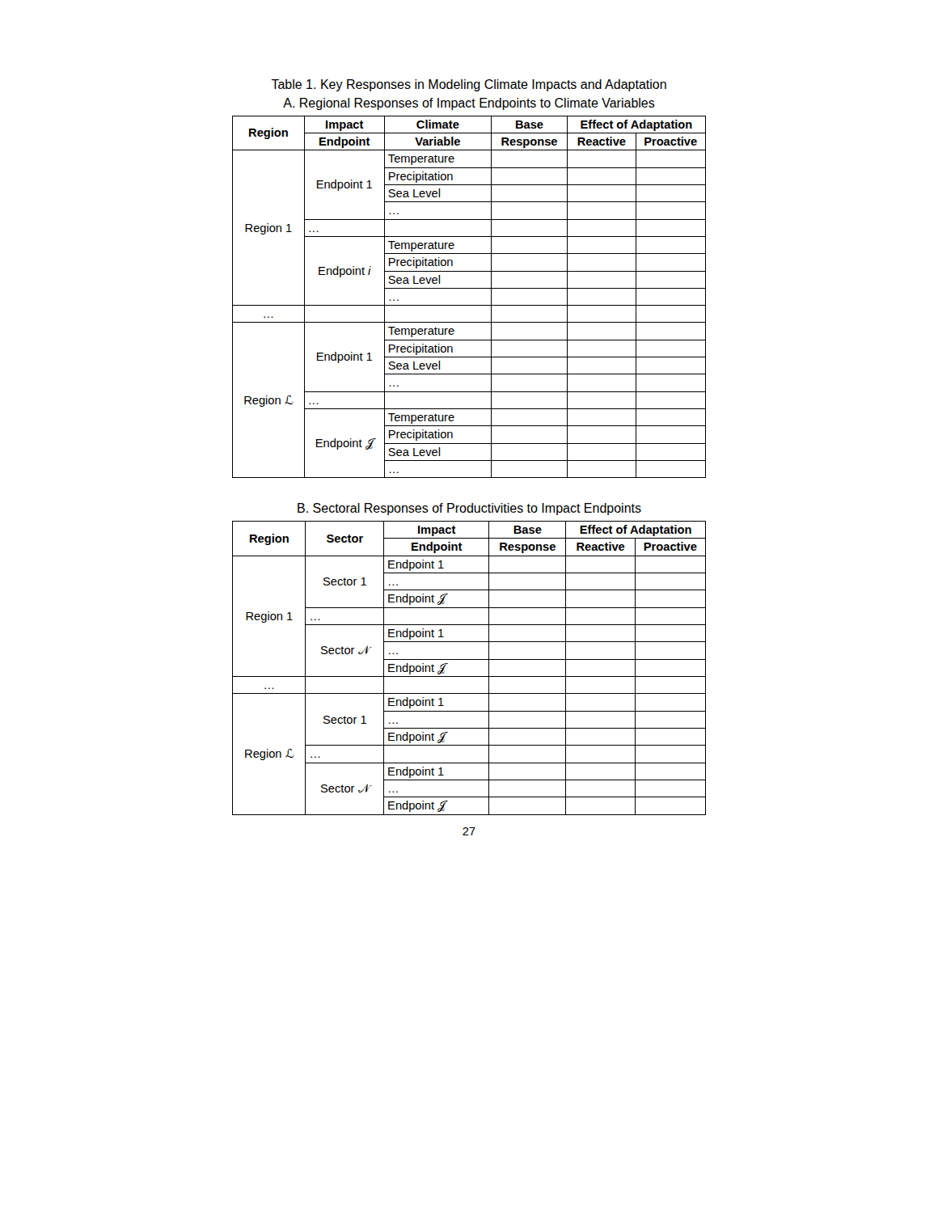Table 1. Key Responses in Modeling Climate Impacts and Adaptation
A. Regional Responses of Impact Endpoints to Climate Variables
| Region | Impact | Climate | Base | Effect of Adaptation |
| --- | --- | --- | --- | --- |
| Endpoint | Variable | Response | Reactive | Proactive |
| Region 1 | Endpoint 1 | Temperature | | | |
| Precipitation | | | |
| Sea Level | | | |
| … | | | |
| … | | | | |
| Endpoint i | Temperature | | | |
| Precipitation | | | |
| Sea Level | | | |
| … | | | |
| … | | | | | |
| Region ℒ | Endpoint 1 | Temperature | | | |
| Precipitation | | | |
| Sea Level | | | |
| … | | | |
| … | | | | |
| Endpoint 𝒥 | Temperature | | | |
| Precipitation | | | |
| Sea Level | | | |
| … | | | |
B. Sectoral Responses of Productivities to Impact Endpoints
| Region | Sector | Impact | Base | Effect of Adaptation |
| --- | --- | --- | --- | --- |
| Endpoint | Response | Reactive | Proactive |
| Region 1 | Sector 1 | Endpoint 1 | | | |
| … | | | |
| Endpoint 𝒥 | | | |
| … | | | | |
| Sector 𝒩 | Endpoint 1 | | | |
| … | | | |
| Endpoint 𝒥 | | | |
| … | | | | | |
| Region ℒ | Sector 1 | Endpoint 1 | | | |
| … | | | |
| Endpoint 𝒥 | | | |
| … | | | | |
| Sector 𝒩 | Endpoint 1 | | | |
| … | | | |
| Endpoint 𝒥 | | | |
27